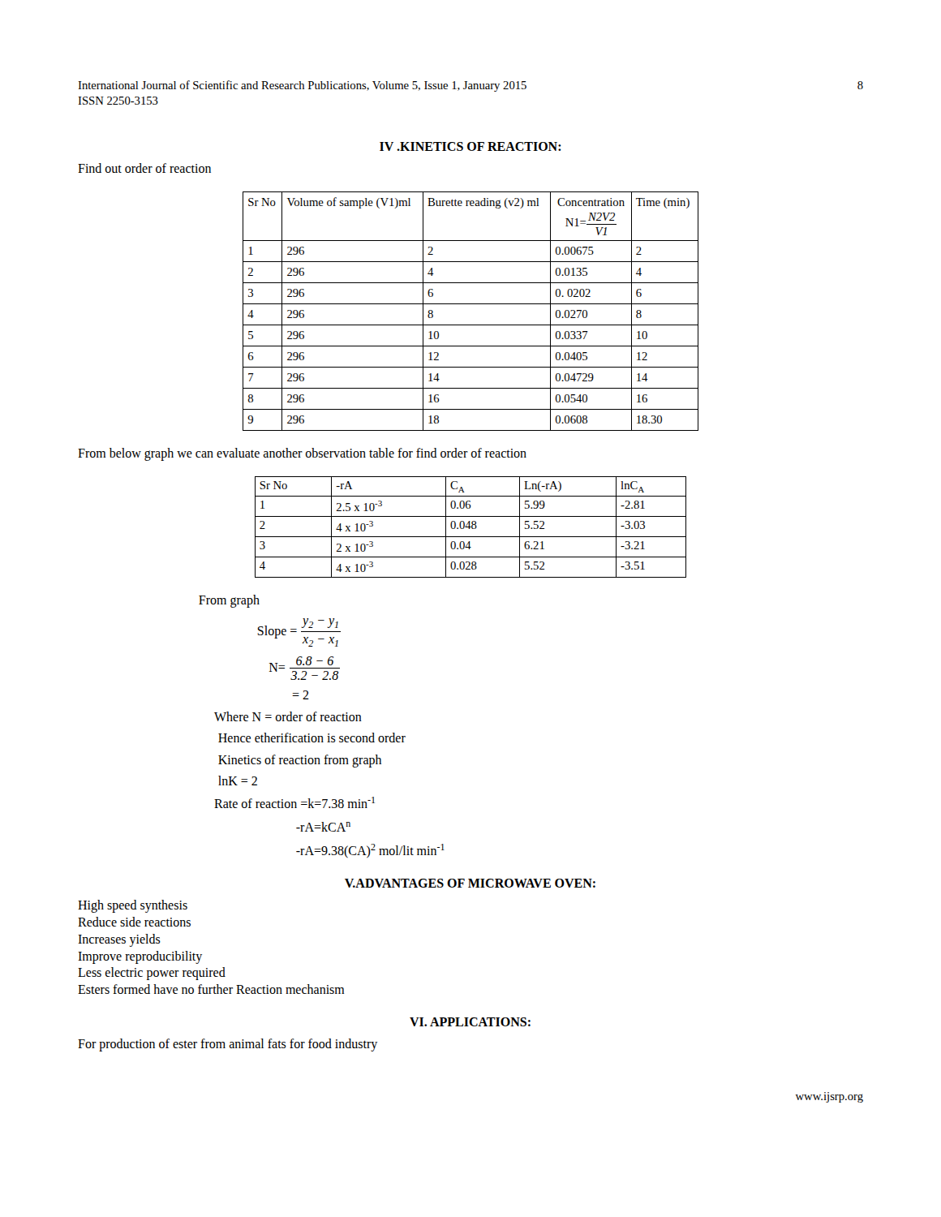International Journal of Scientific and Research Publications, Volume 5, Issue 1, January 2015
ISSN 2250-3153 8
IV .KINETICS OF REACTION:
Find out order of reaction
| Sr No | Volume of sample (V1)ml | Burette reading (v2) ml | Concentration N1= N2V2 V1 | Time (min) |
| --- | --- | --- | --- | --- |
| 1 | 296 | 2 | 0.00675 | 2 |
| 2 | 296 | 4 | 0.0135 | 4 |
| 3 | 296 | 6 | 0. 0202 | 6 |
| 4 | 296 | 8 | 0.0270 | 8 |
| 5 | 296 | 10 | 0.0337 | 10 |
| 6 | 296 | 12 | 0.0405 | 12 |
| 7 | 296 | 14 | 0.04729 | 14 |
| 8 | 296 | 16 | 0.0540 | 16 |
| 9 | 296 | 18 | 0.0608 | 18.30 |
From below graph we can evaluate another observation table for find order of reaction
| Sr No | -rA | C A | Ln(-rA) | lnC A |
| --- | --- | --- | --- | --- |
| 1 | 2.5 x 10 -3 | 0.06 | 5.99 | -2.81 |
| 2 | 4 x 10 -3 | 0.048 | 5.52 | -3.03 |
| 3 | 2 x 10 -3 | 0.04 | 6.21 | -3.21 |
| 4 | 4 x 10 -3 | 0.028 | 5.52 | -3.51 |
From graph
Slope =y2 − y1 x2 − x1
N=6.8 − 63.2 − 2.8
= 2
Where N = order of reaction
Hence etherification is second order
Kinetics of reaction from graph
lnK = 2
Rate of reaction =k=7.38 min-1
-rA=kCAn
-rA=9.38(CA)2 mol/lit min-1
V.ADVANTAGES OF MICROWAVE OVEN:
High speed synthesis
Reduce side reactions
Increases yields
Improve reproducibility
Less electric power required
Esters formed have no further Reaction mechanism
VI. APPLICATIONS:
For production of ester from animal fats for food industry
www.ijsrp.org